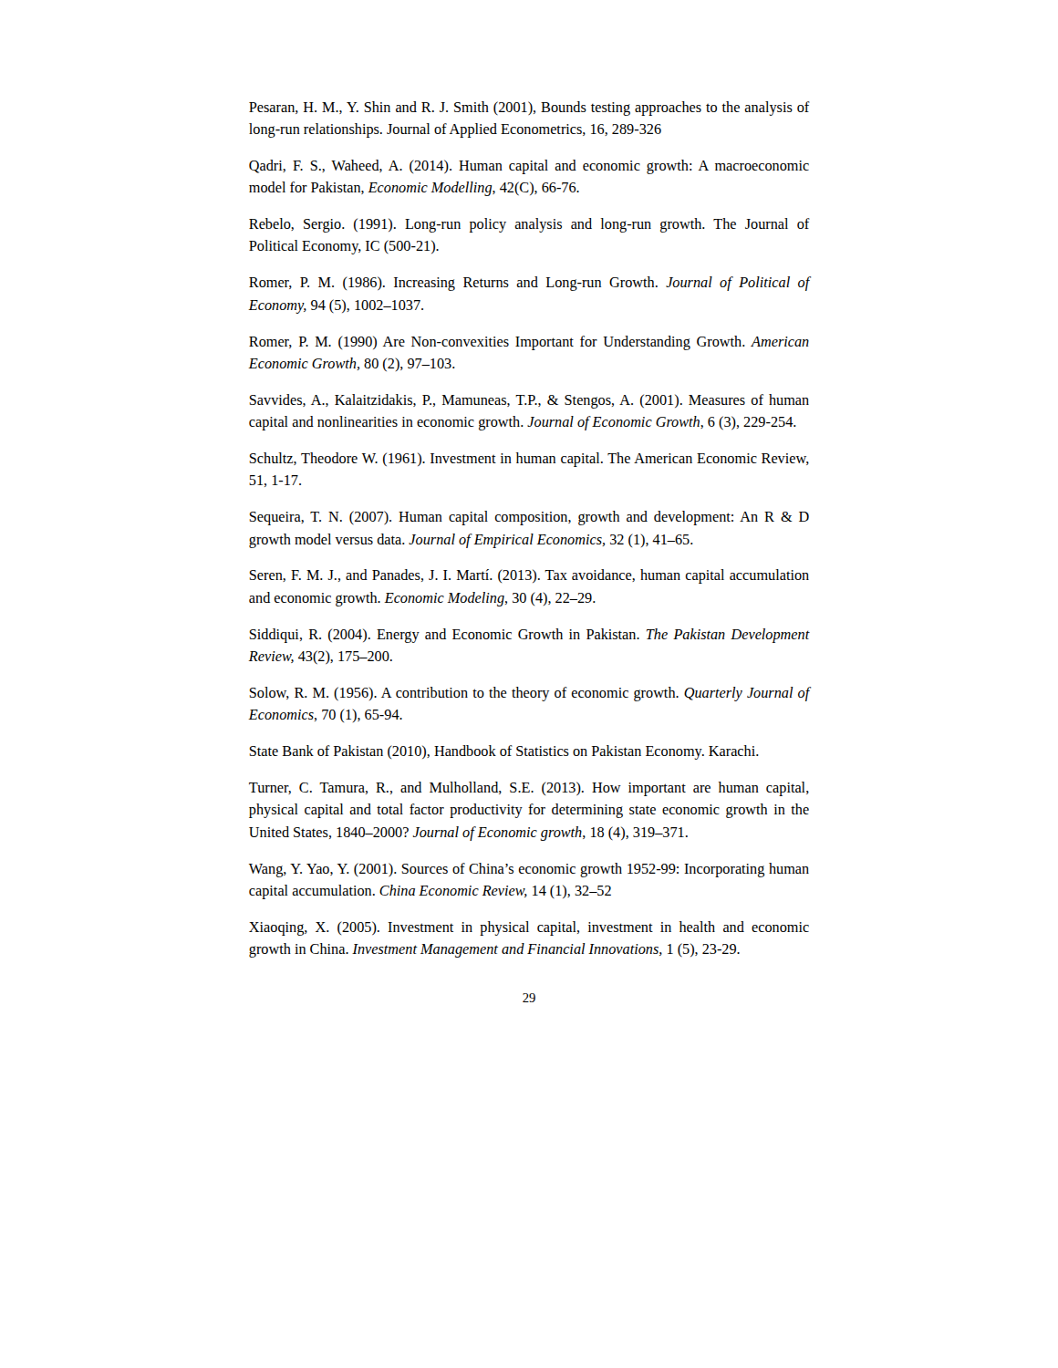Pesaran, H. M., Y. Shin and R. J. Smith (2001), Bounds testing approaches to the analysis of long-run relationships. Journal of Applied Econometrics, 16, 289-326
Qadri, F. S., Waheed, A. (2014). Human capital and economic growth: A macroeconomic model for Pakistan, Economic Modelling, 42(C), 66-76.
Rebelo, Sergio. (1991). Long-run policy analysis and long-run growth. The Journal of Political Economy, IC (500-21).
Romer, P. M. (1986). Increasing Returns and Long-run Growth. Journal of Political of Economy, 94 (5), 1002–1037.
Romer, P. M. (1990) Are Non-convexities Important for Understanding Growth. American Economic Growth, 80 (2), 97–103.
Savvides, A., Kalaitzidakis, P., Mamuneas, T.P., & Stengos, A. (2001). Measures of human capital and nonlinearities in economic growth. Journal of Economic Growth, 6 (3), 229-254.
Schultz, Theodore W. (1961). Investment in human capital. The American Economic Review, 51, 1-17.
Sequeira, T. N. (2007). Human capital composition, growth and development: An R & D growth model versus data. Journal of Empirical Economics, 32 (1), 41–65.
Seren, F. M. J., and Panades, J. I. Martí. (2013). Tax avoidance, human capital accumulation and economic growth. Economic Modeling, 30 (4), 22–29.
Siddiqui, R. (2004). Energy and Economic Growth in Pakistan. The Pakistan Development Review, 43(2), 175–200.
Solow, R. M. (1956). A contribution to the theory of economic growth. Quarterly Journal of Economics, 70 (1), 65-94.
State Bank of Pakistan (2010), Handbook of Statistics on Pakistan Economy. Karachi.
Turner, C. Tamura, R., and Mulholland, S.E. (2013). How important are human capital, physical capital and total factor productivity for determining state economic growth in the United States, 1840–2000? Journal of Economic growth, 18 (4), 319–371.
Wang, Y. Yao, Y. (2001). Sources of China’s economic growth 1952-99: Incorporating human capital accumulation. China Economic Review, 14 (1), 32–52
Xiaoqing, X. (2005). Investment in physical capital, investment in health and economic growth in China. Investment Management and Financial Innovations, 1 (5), 23-29.
29